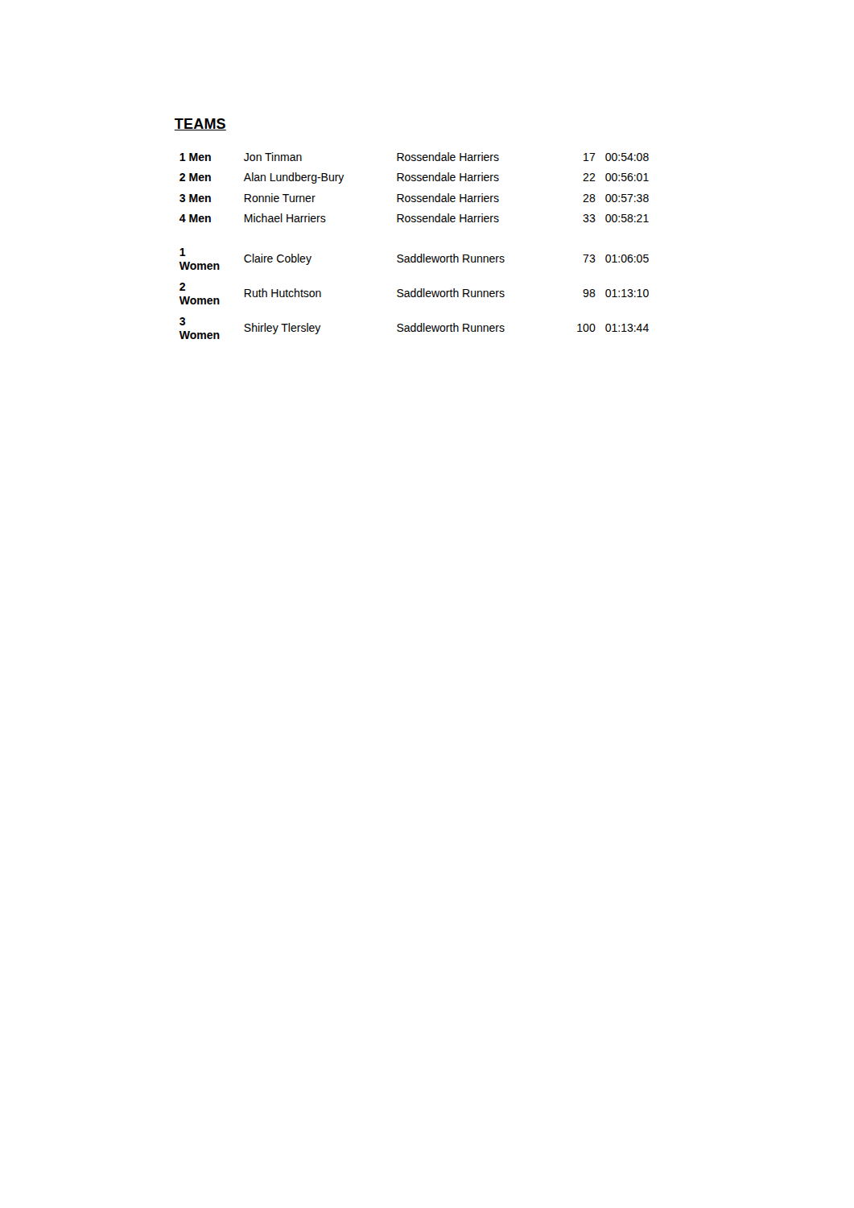TEAMS
| 1 Men | Jon Tinman | Rossendale Harriers | 17 | 00:54:08 |
| 2 Men | Alan Lundberg-Bury | Rossendale Harriers | 22 | 00:56:01 |
| 3 Men | Ronnie Turner | Rossendale Harriers | 28 | 00:57:38 |
| 4 Men | Michael Harriers | Rossendale Harriers | 33 | 00:58:21 |
| 1 Women | Claire Cobley | Saddleworth Runners | 73 | 01:06:05 |
| 2 Women | Ruth Hutchtson | Saddleworth Runners | 98 | 01:13:10 |
| 3 Women | Shirley Tlersley | Saddleworth Runners | 100 | 01:13:44 |